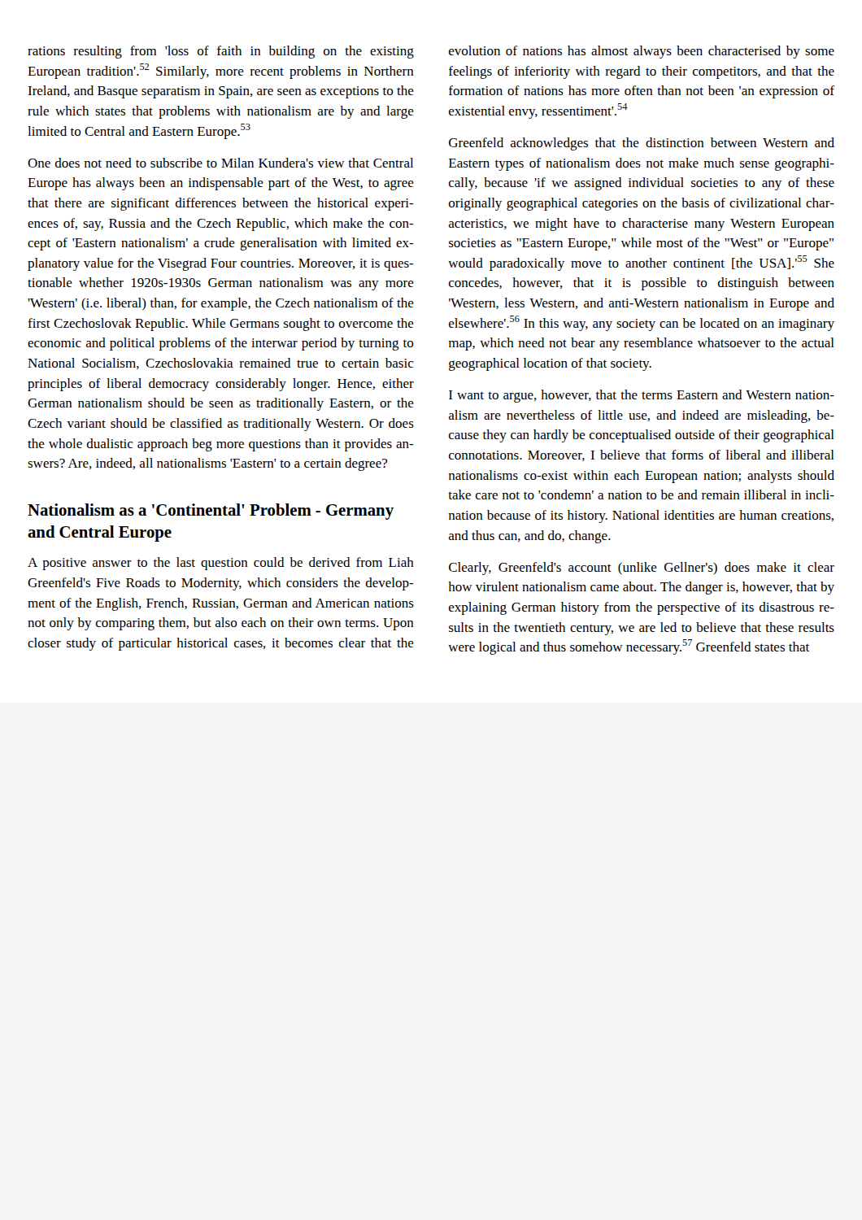rations resulting from 'loss of faith in building on the existing European tradition'.52 Similarly, more recent problems in Northern Ireland, and Basque separatism in Spain, are seen as exceptions to the rule which states that problems with nationalism are by and large limited to Central and Eastern Europe.53
One does not need to subscribe to Milan Kundera's view that Central Europe has always been an indispensable part of the West, to agree that there are significant differences between the historical experiences of, say, Russia and the Czech Republic, which make the concept of 'Eastern nationalism' a crude generalisation with limited explanatory value for the Visegrad Four countries. Moreover, it is questionable whether 1920s-1930s German nationalism was any more 'Western' (i.e. liberal) than, for example, the Czech nationalism of the first Czechoslovak Republic. While Germans sought to overcome the economic and political problems of the interwar period by turning to National Socialism, Czechoslovakia remained true to certain basic principles of liberal democracy considerably longer. Hence, either German nationalism should be seen as traditionally Eastern, or the Czech variant should be classified as traditionally Western. Or does the whole dualistic approach beg more questions than it provides answers? Are, indeed, all nationalisms 'Eastern' to a certain degree?
Nationalism as a 'Continental' Problem - Germany and Central Europe
A positive answer to the last question could be derived from Liah Greenfeld's Five Roads to Modernity, which considers the development of the English, French, Russian, German and American nations not only by comparing them, but also each on their own terms. Upon closer study of particular historical cases, it becomes clear that the evolution of nations has almost always been characterised by some feelings of inferiority with regard to their competitors, and that the formation of nations has more often than not been 'an expression of existential envy, ressentiment'.54
Greenfeld acknowledges that the distinction between Western and Eastern types of nationalism does not make much sense geographically, because 'if we assigned individual societies to any of these originally geographical categories on the basis of civilizational characteristics, we might have to characterise many Western European societies as "Eastern Europe," while most of the "West" or "Europe" would paradoxically move to another continent [the USA].'55 She concedes, however, that it is possible to distinguish between 'Western, less Western, and anti-Western nationalism in Europe and elsewhere'.56 In this way, any society can be located on an imaginary map, which need not bear any resemblance whatsoever to the actual geographical location of that society.
I want to argue, however, that the terms Eastern and Western nationalism are nevertheless of little use, and indeed are misleading, because they can hardly be conceptualised outside of their geographical connotations. Moreover, I believe that forms of liberal and illiberal nationalisms co-exist within each European nation; analysts should take care not to 'condemn' a nation to be and remain illiberal in inclination because of its history. National identities are human creations, and thus can, and do, change.
Clearly, Greenfeld's account (unlike Gellner's) does make it clear how virulent nationalism came about. The danger is, however, that by explaining German history from the perspective of its disastrous results in the twentieth century, we are led to believe that these results were logical and thus somehow necessary.57 Greenfeld states that